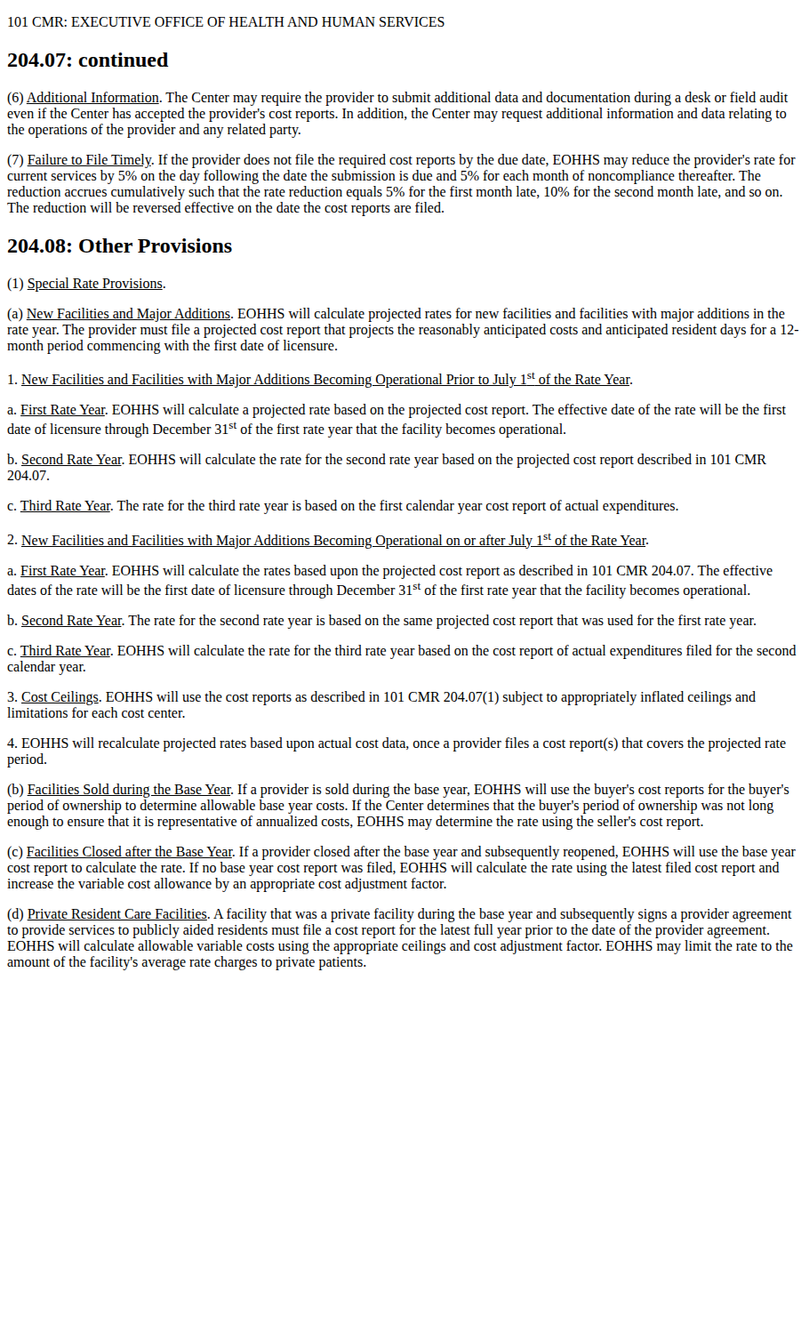101 CMR: EXECUTIVE OFFICE OF HEALTH AND HUMAN SERVICES
204.07: continued
(6) Additional Information. The Center may require the provider to submit additional data and documentation during a desk or field audit even if the Center has accepted the provider's cost reports. In addition, the Center may request additional information and data relating to the operations of the provider and any related party.
(7) Failure to File Timely. If the provider does not file the required cost reports by the due date, EOHHS may reduce the provider's rate for current services by 5% on the day following the date the submission is due and 5% for each month of noncompliance thereafter. The reduction accrues cumulatively such that the rate reduction equals 5% for the first month late, 10% for the second month late, and so on. The reduction will be reversed effective on the date the cost reports are filed.
204.08: Other Provisions
(1) Special Rate Provisions.
(a) New Facilities and Major Additions. EOHHS will calculate projected rates for new facilities and facilities with major additions in the rate year. The provider must file a projected cost report that projects the reasonably anticipated costs and anticipated resident days for a 12-month period commencing with the first date of licensure.
1. New Facilities and Facilities with Major Additions Becoming Operational Prior to July 1st of the Rate Year.
a. First Rate Year. EOHHS will calculate a projected rate based on the projected cost report. The effective date of the rate will be the first date of licensure through December 31st of the first rate year that the facility becomes operational.
b. Second Rate Year. EOHHS will calculate the rate for the second rate year based on the projected cost report described in 101 CMR 204.07.
c. Third Rate Year. The rate for the third rate year is based on the first calendar year cost report of actual expenditures.
2. New Facilities and Facilities with Major Additions Becoming Operational on or after July 1st of the Rate Year.
a. First Rate Year. EOHHS will calculate the rates based upon the projected cost report as described in 101 CMR 204.07. The effective dates of the rate will be the first date of licensure through December 31st of the first rate year that the facility becomes operational.
b. Second Rate Year. The rate for the second rate year is based on the same projected cost report that was used for the first rate year.
c. Third Rate Year. EOHHS will calculate the rate for the third rate year based on the cost report of actual expenditures filed for the second calendar year.
3. Cost Ceilings. EOHHS will use the cost reports as described in 101 CMR 204.07(1) subject to appropriately inflated ceilings and limitations for each cost center.
4. EOHHS will recalculate projected rates based upon actual cost data, once a provider files a cost report(s) that covers the projected rate period.
(b) Facilities Sold during the Base Year. If a provider is sold during the base year, EOHHS will use the buyer's cost reports for the buyer's period of ownership to determine allowable base year costs. If the Center determines that the buyer's period of ownership was not long enough to ensure that it is representative of annualized costs, EOHHS may determine the rate using the seller's cost report.
(c) Facilities Closed after the Base Year. If a provider closed after the base year and subsequently reopened, EOHHS will use the base year cost report to calculate the rate. If no base year cost report was filed, EOHHS will calculate the rate using the latest filed cost report and increase the variable cost allowance by an appropriate cost adjustment factor.
(d) Private Resident Care Facilities. A facility that was a private facility during the base year and subsequently signs a provider agreement to provide services to publicly aided residents must file a cost report for the latest full year prior to the date of the provider agreement. EOHHS will calculate allowable variable costs using the appropriate ceilings and cost adjustment factor. EOHHS may limit the rate to the amount of the facility's average rate charges to private patients.